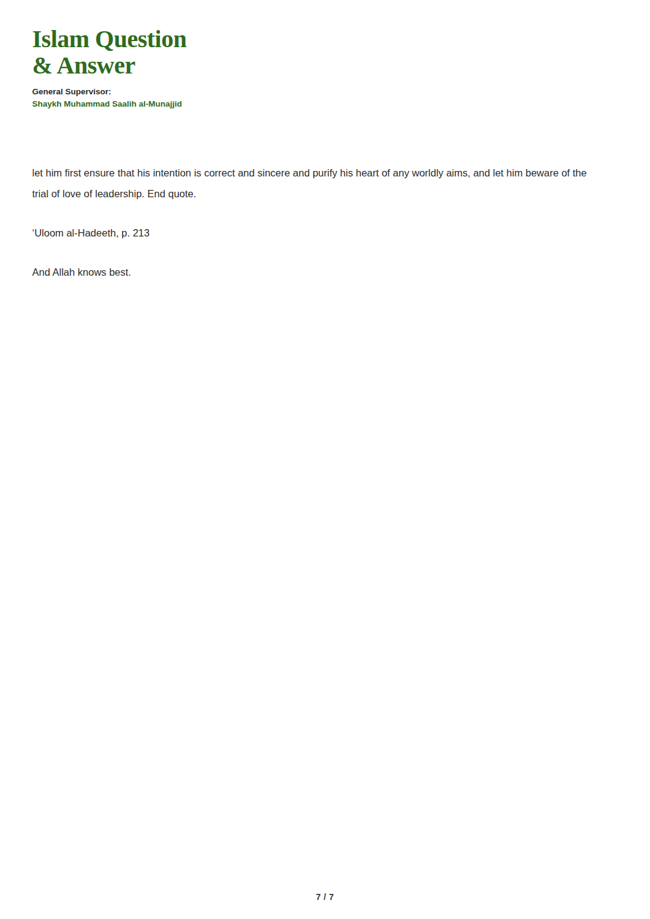Islam Question
& Answer
General Supervisor:
Shaykh Muhammad Saalih al-Munajjid
let him first ensure that his intention is correct and sincere and purify his heart of any worldly aims, and let him beware of the trial of love of leadership. End quote.
‘Uloom al-Hadeeth, p. 213
And Allah knows best.
7 / 7